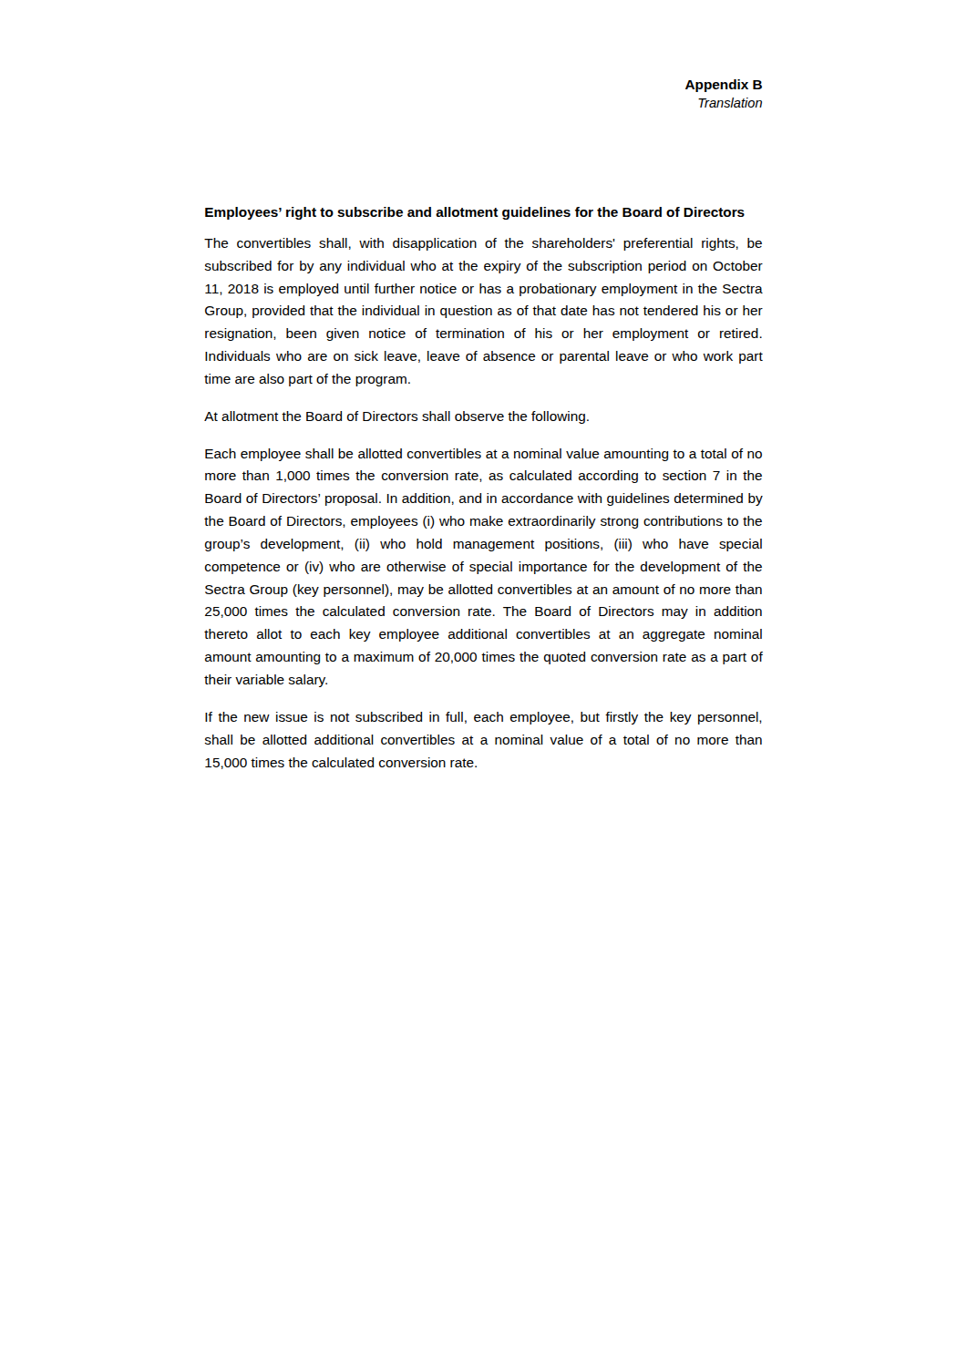Appendix B
Translation
Employees’ right to subscribe and allotment guidelines for the Board of Directors
The convertibles shall, with disapplication of the shareholders' preferential rights, be subscribed for by any individual who at the expiry of the subscription period on October 11, 2018 is employed until further notice or has a probationary employment in the Sectra Group, provided that the individual in question as of that date has not tendered his or her resignation, been given notice of termination of his or her employment or retired. Individuals who are on sick leave, leave of absence or parental leave or who work part time are also part of the program.
At allotment the Board of Directors shall observe the following.
Each employee shall be allotted convertibles at a nominal value amounting to a total of no more than 1,000 times the conversion rate, as calculated according to section 7 in the Board of Directors’ proposal. In addition, and in accordance with guidelines determined by the Board of Directors, employees (i) who make extraordinarily strong contributions to the group’s development, (ii) who hold management positions, (iii) who have special competence or (iv) who are otherwise of special importance for the development of the Sectra Group (key personnel), may be allotted convertibles at an amount of no more than 25,000 times the calculated conversion rate. The Board of Directors may in addition thereto allot to each key employee additional convertibles at an aggregate nominal amount amounting to a maximum of 20,000 times the quoted conversion rate as a part of their variable salary.
If the new issue is not subscribed in full, each employee, but firstly the key personnel, shall be allotted additional convertibles at a nominal value of a total of no more than 15,000 times the calculated conversion rate.